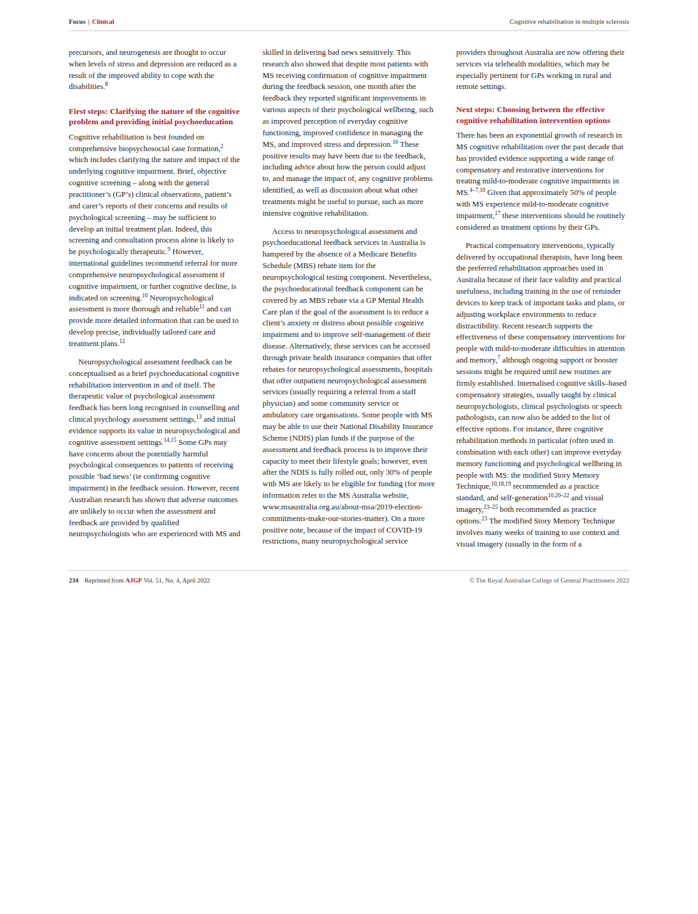Focus|Clinical
Cognitive rehabilitation in multiple sclerosis
precursors, and neurogenesis are thought to occur when levels of stress and depression are reduced as a result of the improved ability to cope with the disabilities.8
First steps: Clarifying the nature of the cognitive problem and providing initial psychoeducation
Cognitive rehabilitation is best founded on comprehensive biopsychosocial case formation,2 which includes clarifying the nature and impact of the underlying cognitive impairment. Brief, objective cognitive screening – along with the general practitioner’s (GP’s) clinical observations, patient’s and carer’s reports of their concerns and results of psychological screening – may be sufficient to develop an initial treatment plan. Indeed, this screening and consultation process alone is likely to be psychologically therapeutic.9 However, international guidelines recommend referral for more comprehensive neuropsychological assessment if cognitive impairment, or further cognitive decline, is indicated on screening.10 Neuropsychological assessment is more thorough and reliable11 and can provide more detailed information that can be used to develop precise, individually tailored care and treatment plans.12
Neuropsychological assessment feedback can be conceptualised as a brief psychoeducational cognitive rehabilitation intervention in and of itself. The therapeutic value of psychological assessment feedback has been long recognised in counselling and clinical psychology assessment settings,13 and initial evidence supports its value in neuropsychological and cognitive assessment settings.14,15 Some GPs may have concerns about the potentially harmful psychological consequences to patients of receiving possible ‘bad news’ (ie confirming cognitive impairment) in the feedback session. However, recent Australian research has shown that adverse outcomes are unlikely to occur when the assessment and feedback are provided by qualified neuropsychologists who are experienced with MS and skilled in delivering bad news sensitively. This research also showed that despite most patients with MS receiving confirmation of cognitive impairment during the feedback session, one month after the feedback they reported significant improvements in various aspects of their psychological wellbeing, such as improved perception of everyday cognitive functioning, improved confidence in managing the MS, and improved stress and depression.16 These positive results may have been due to the feedback, including advice about how the person could adjust to, and manage the impact of, any cognitive problems identified, as well as discussion about what other treatments might be useful to pursue, such as more intensive cognitive rehabilitation.
Access to neuropsychological assessment and psychoeducational feedback services in Australia is hampered by the absence of a Medicare Benefits Schedule (MBS) rebate item for the neuropsychological testing component. Nevertheless, the psychoeducational feedback component can be covered by an MBS rebate via a GP Mental Health Care plan if the goal of the assessment is to reduce a client’s anxiety or distress about possible cognitive impairment and to improve self-management of their disease. Alternatively, these services can be accessed through private health insurance companies that offer rebates for neuropsychological assessments, hospitals that offer outpatient neuropsychological assessment services (usually requiring a referral from a staff physician) and some community service or ambulatory care organisations. Some people with MS may be able to use their National Disability Insurance Scheme (NDIS) plan funds if the purpose of the assessment and feedback process is to improve their capacity to meet their lifestyle goals; however, even after the NDIS is fully rolled out, only 30% of people with MS are likely to be eligible for funding (for more information refer to the MS Australia website, www.msaustralia.org.au/about-msa/2019-election-commitments-make-our-stories-matter). On a more positive note, because of the impact of COVID-19 restrictions, many neuropsychological service providers throughout Australia are now offering their services via telehealth modalities, which may be especially pertinent for GPs working in rural and remote settings.
Next steps: Choosing between the effective cognitive rehabilitation intervention options
There has been an exponential growth of research in MS cognitive rehabilitation over the past decade that has provided evidence supporting a wide range of compensatory and restorative interventions for treating mild-to-moderate cognitive impairments in MS.4–7,10 Given that approximately 50% of people with MS experience mild-to-moderate cognitive impairment,17 these interventions should be routinely considered as treatment options by their GPs.
Practical compensatory interventions, typically delivered by occupational therapists, have long been the preferred rehabilitation approaches used in Australia because of their face validity and practical usefulness, including training in the use of reminder devices to keep track of important tasks and plans, or adjusting workplace environments to reduce distractibility. Recent research supports the effectiveness of these compensatory interventions for people with mild-to-moderate difficulties in attention and memory,7 although ongoing support or booster sessions might be required until new routines are firmly established. Internalised cognitive skills–based compensatory strategies, usually taught by clinical neuropsychologists, clinical psychologists or speech pathologists, can now also be added to the list of effective options. For instance, three cognitive rehabilitation methods in particular (often used in combination with each other) can improve everyday memory functioning and psychological wellbeing in people with MS: the modified Story Memory Technique,10,18,19 recommended as a practice standard, and self-generation10,20–22 and visual imagery,23–25 both recommended as practice options.23 The modified Story Memory Technique involves many weeks of training to use context and visual imagery (usually in the form of a
234 Reprinted from AJGP Vol. 51, No. 4, April 2022
© The Royal Australian College of General Practitioners 2022